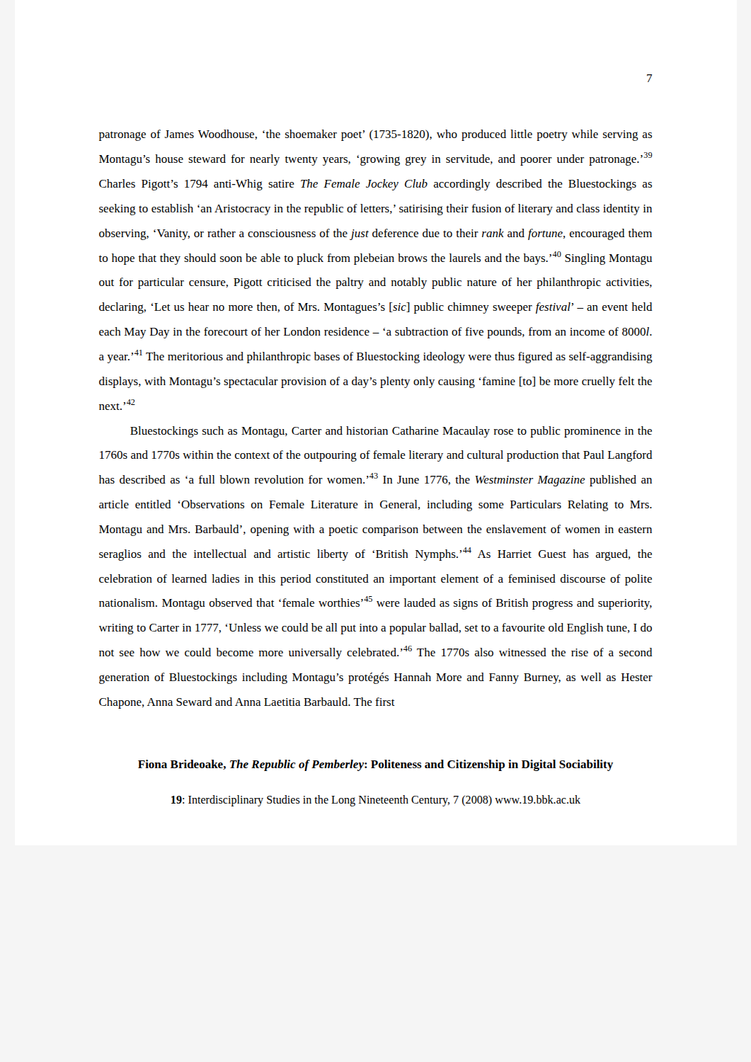7
patronage of James Woodhouse, ‘the shoemaker poet’ (1735-1820), who produced little poetry while serving as Montagu’s house steward for nearly twenty years, ‘growing grey in servitude, and poorer under patronage.’39 Charles Pigott’s 1794 anti-Whig satire The Female Jockey Club accordingly described the Bluestockings as seeking to establish ‘an Aristocracy in the republic of letters,’ satirising their fusion of literary and class identity in observing, ‘Vanity, or rather a consciousness of the just deference due to their rank and fortune, encouraged them to hope that they should soon be able to pluck from plebeian brows the laurels and the bays.’40 Singling Montagu out for particular censure, Pigott criticised the paltry and notably public nature of her philanthropic activities, declaring, ‘Let us hear no more then, of Mrs. Montagues’s [sic] public chimney sweeper festival’ – an event held each May Day in the forecourt of her London residence – ‘a subtraction of five pounds, from an income of 8000l. a year.’41 The meritorious and philanthropic bases of Bluestocking ideology were thus figured as self-aggrandising displays, with Montagu’s spectacular provision of a day’s plenty only causing ‘famine [to] be more cruelly felt the next.’42
Bluestockings such as Montagu, Carter and historian Catharine Macaulay rose to public prominence in the 1760s and 1770s within the context of the outpouring of female literary and cultural production that Paul Langford has described as ‘a full blown revolution for women.’43 In June 1776, the Westminster Magazine published an article entitled ‘Observations on Female Literature in General, including some Particulars Relating to Mrs. Montagu and Mrs. Barbauld’, opening with a poetic comparison between the enslavement of women in eastern seraglios and the intellectual and artistic liberty of ‘British Nymphs.’44 As Harriet Guest has argued, the celebration of learned ladies in this period constituted an important element of a feminised discourse of polite nationalism. Montagu observed that ‘female worthies’45 were lauded as signs of British progress and superiority, writing to Carter in 1777, ‘Unless we could be all put into a popular ballad, set to a favourite old English tune, I do not see how we could become more universally celebrated.’46 The 1770s also witnessed the rise of a second generation of Bluestockings including Montagu’s protégés Hannah More and Fanny Burney, as well as Hester Chapone, Anna Seward and Anna Laetitia Barbauld. The first
Fiona Brideoake, The Republic of Pemberley: Politeness and Citizenship in Digital Sociability
19: Interdisciplinary Studies in the Long Nineteenth Century, 7 (2008) www.19.bbk.ac.uk